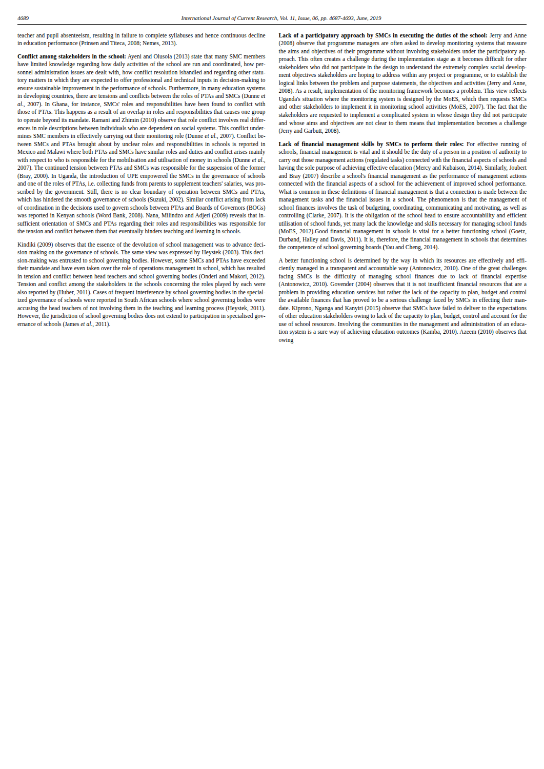4689 International Journal of Current Research, Vol. 11, Issue, 06, pp. 4687-4693, June, 2019
teacher and pupil absenteeism, resulting in failure to complete syllabuses and hence continuous decline in education performance (Prinsen and Titeca, 2008; Nemes, 2013).
Conflict among stakeholders in the school: Ayeni and Olusola (2013) state that many SMC members have limited knowledge regarding how daily activities of the school are run and coordinated, how personnel administration issues are dealt with, how conflict resolution ishandled and regarding other statutory matters in which they are expected to offer professional and technical inputs in decision-making to ensure sustainable improvement in the performance of schools. Furthermore, in many education systems in developing countries, there are tensions and conflicts between the roles of PTAs and SMCs (Dunne et al., 2007). In Ghana, for instance, SMCs' roles and responsibilities have been found to conflict with those of PTAs. This happens as a result of an overlap in roles and responsibilities that causes one group to operate beyond its mandate. Ramani and Zhimin (2010) observe that role conflict involves real differences in role descriptions between individuals who are dependent on social systems. This conflict undermines SMC members in effectively carrying out their monitoring role (Dunne et al., 2007). Conflict between SMCs and PTAs brought about by unclear roles and responsibilities in schools is reported in Mexico and Malawi where both PTAs and SMCs have similar roles and duties and conflict arises mainly with respect to who is responsible for the mobilisation and utilisation of money in schools (Dunne et al., 2007). The continued tension between PTAs and SMCs was responsible for the suspension of the former (Bray, 2000). In Uganda, the introduction of UPE empowered the SMCs in the governance of schools and one of the roles of PTAs, i.e. collecting funds from parents to supplement teachers' salaries, was proscribed by the government. Still, there is no clear boundary of operation between SMCs and PTAs, which has hindered the smooth governance of schools (Suzuki, 2002). Similar conflict arising from lack of coordination in the decisions used to govern schools between PTAs and Boards of Governors (BOGs) was reported in Kenyan schools (Word Bank, 2008). Nana, Milindzo and Adjeri (2009) reveals that insufficient orientation of SMCs and PTAs regarding their roles and responsibilities was responsible for the tension and conflict between them that eventually hinders teaching and learning in schools.
Kindiki (2009) observes that the essence of the devolution of school management was to advance decision-making on the governance of schools. The same view was expressed by Heystek (2003). This decision-making was entrusted to school governing bodies. However, some SMCs and PTAs have exceeded their mandate and have even taken over the role of operations management in school, which has resulted in tension and conflict between head teachers and school governing bodies (Onderi and Makori, 2012). Tension and conflict among the stakeholders in the schools concerning the roles played by each were also reported by (Huber, 2011). Cases of frequent interference by school governing bodies in the specialized governance of schools were reported in South African schools where school governing bodies were accusing the head teachers of not involving them in the teaching and learning process (Heystek, 2011). However, the jurisdiction of school governing bodies does not extend to participation in specialised governance of schools (James et al., 2011).
Lack of a participatory approach by SMCs in executing the duties of the school: Jerry and Anne (2008) observe that programme managers are often asked to develop monitoring systems that measure the aims and objectives of their programme without involving stakeholders under the participatory approach. This often creates a challenge during the implementation stage as it becomes difficult for other stakeholders who did not participate in the design to understand the extremely complex social development objectives stakeholders are hoping to address within any project or programme, or to establish the logical links between the problem and purpose statements, the objectives and activities (Jerry and Anne, 2008). As a result, implementation of the monitoring framework becomes a problem. This view reflects Uganda's situation where the monitoring system is designed by the MoES, which then requests SMCs and other stakeholders to implement it in monitoring school activities (MoES, 2007). The fact that the stakeholders are requested to implement a complicated system in whose design they did not participate and whose aims and objectives are not clear to them means that implementation becomes a challenge (Jerry and Garbutt, 2008).
Lack of financial management skills by SMCs to perform their roles: For effective running of schools, financial management is vital and it should be the duty of a person in a position of authority to carry out those management actions (regulated tasks) connected with the financial aspects of schools and having the sole purpose of achieving effective education (Mercy and Kubaison, 2014). Similarly, Joubert and Bray (2007) describe a school's financial management as the performance of management actions connected with the financial aspects of a school for the achievement of improved school performance. What is common in these definitions of financial management is that a connection is made between the management tasks and the financial issues in a school. The phenomenon is that the management of school finances involves the task of budgeting, coordinating, communicating and motivating, as well as controlling (Clarke, 2007). It is the obligation of the school head to ensure accountability and efficient utilisation of school funds, yet many lack the knowledge and skills necessary for managing school funds (MoES, 2012).Good financial management in schools is vital for a better functioning school (Goetz, Durband, Halley and Davis, 2011). It is, therefore, the financial management in schools that determines the competence of school governing boards (Yau and Cheng, 2014).
A better functioning school is determined by the way in which its resources are effectively and efficiently managed in a transparent and accountable way (Antonowicz, 2010). One of the great challenges facing SMCs is the difficulty of managing school finances due to lack of financial expertise (Antonowicz, 2010). Govender (2004) observes that it is not insufficient financial resources that are a problem in providing education services but rather the lack of the capacity to plan, budget and control the available finances that has proved to be a serious challenge faced by SMCs in effecting their mandate. Kiprono, Nganga and Kanyiri (2015) observe that SMCs have failed to deliver to the expectations of other education stakeholders owing to lack of the capacity to plan, budget, control and account for the use of school resources. Involving the communities in the management and administration of an education system is a sure way of achieving education outcomes (Kamba, 2010). Azeem (2010) observes that owing